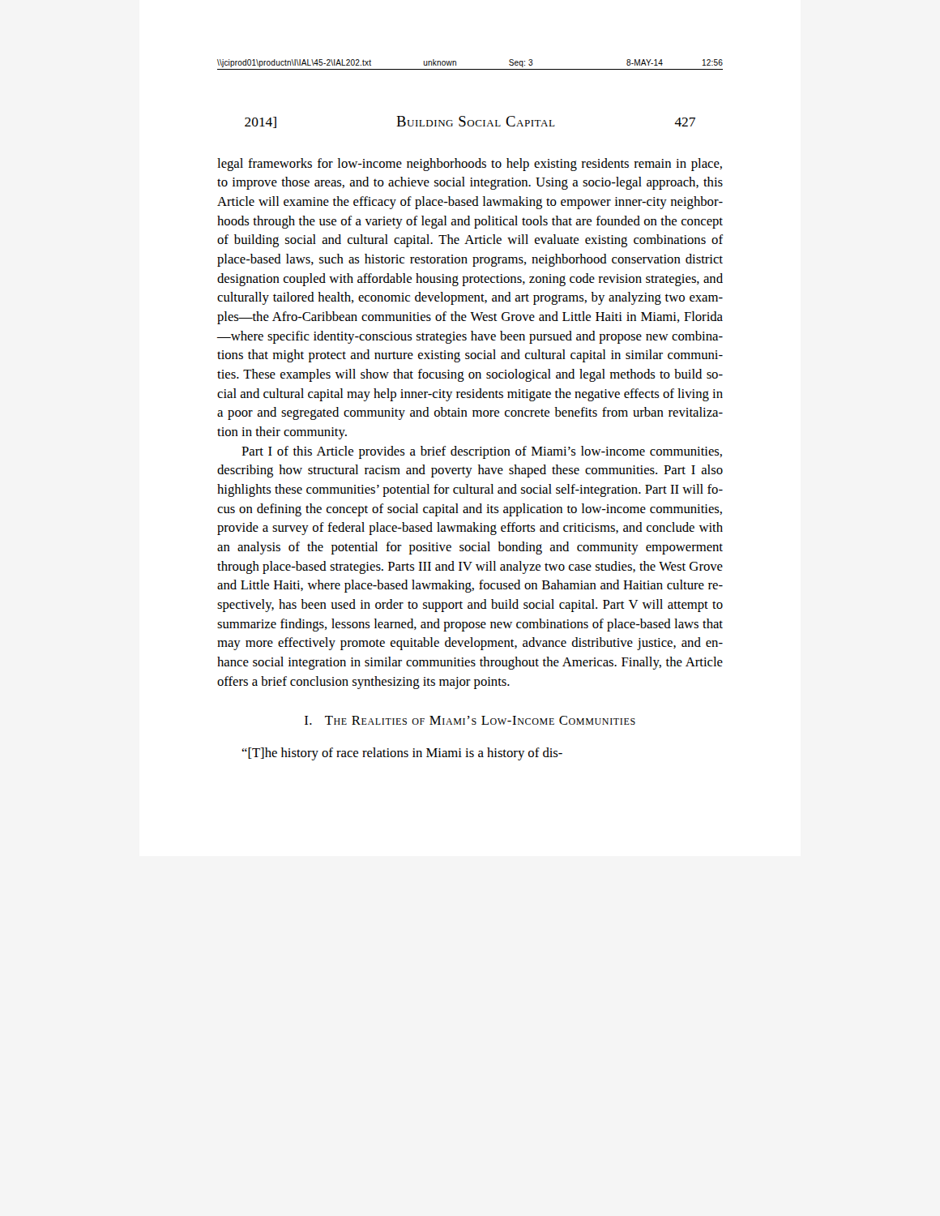\\jciprod01\productn\I\IAL\45-2\IAL202.txt unknown Seq: 3 8-MAY-14 12:56
2014] Building Social Capital 427
legal frameworks for low-income neighborhoods to help existing residents remain in place, to improve those areas, and to achieve social integration. Using a socio-legal approach, this Article will examine the efficacy of place-based lawmaking to empower inner-city neighborhoods through the use of a variety of legal and political tools that are founded on the concept of building social and cultural capital. The Article will evaluate existing combinations of place-based laws, such as historic restoration programs, neighborhood conservation district designation coupled with affordable housing protections, zoning code revision strategies, and culturally tailored health, economic development, and art programs, by analyzing two examples—the Afro-Caribbean communities of the West Grove and Little Haiti in Miami, Florida—where specific identity-conscious strategies have been pursued and propose new combinations that might protect and nurture existing social and cultural capital in similar communities. These examples will show that focusing on sociological and legal methods to build social and cultural capital may help inner-city residents mitigate the negative effects of living in a poor and segregated community and obtain more concrete benefits from urban revitalization in their community.
Part I of this Article provides a brief description of Miami’s low-income communities, describing how structural racism and poverty have shaped these communities. Part I also highlights these communities’ potential for cultural and social self-integration. Part II will focus on defining the concept of social capital and its application to low-income communities, provide a survey of federal place-based lawmaking efforts and criticisms, and conclude with an analysis of the potential for positive social bonding and community empowerment through place-based strategies. Parts III and IV will analyze two case studies, the West Grove and Little Haiti, where place-based lawmaking, focused on Bahamian and Haitian culture respectively, has been used in order to support and build social capital. Part V will attempt to summarize findings, lessons learned, and propose new combinations of place-based laws that may more effectively promote equitable development, advance distributive justice, and enhance social integration in similar communities throughout the Americas. Finally, the Article offers a brief conclusion synthesizing its major points.
I. The Realities of Miami’s Low-Income Communities
“[T]he history of race relations in Miami is a history of dis-